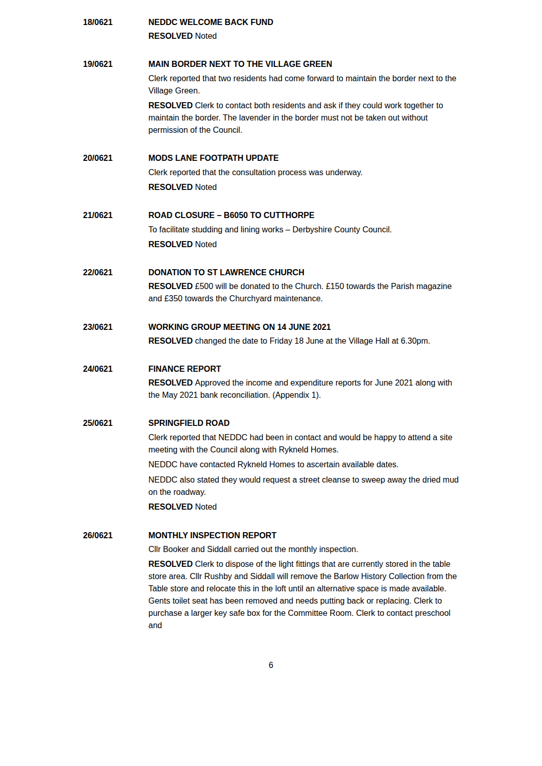18/0621
NEDDC Welcome Back Fund
RESOLVED Noted
19/0621
Main Border next to the Village Green
Clerk reported that two residents had come forward to maintain the border next to the Village Green.
RESOLVED Clerk to contact both residents and ask if they could work together to maintain the border. The lavender in the border must not be taken out without permission of the Council.
20/0621
Mods Lane Footpath Update
Clerk reported that the consultation process was underway.
RESOLVED Noted
21/0621
Road Closure – B6050 to Cutthorpe
To facilitate studding and lining works – Derbyshire County Council.
RESOLVED Noted
22/0621
Donation to St Lawrence Church
RESOLVED £500 will be donated to the Church. £150 towards the Parish magazine and £350 towards the Churchyard maintenance.
23/0621
Working Group Meeting on 14 June 2021
RESOLVED changed the date to Friday 18 June at the Village Hall at 6.30pm.
24/0621
Finance Report
RESOLVED Approved the income and expenditure reports for June 2021 along with the May 2021 bank reconciliation. (Appendix 1).
25/0621
Springfield Road
Clerk reported that NEDDC had been in contact and would be happy to attend a site meeting with the Council along with Rykneld Homes.
NEDDC have contacted Rykneld Homes to ascertain available dates.
NEDDC also stated they would request a street cleanse to sweep away the dried mud on the roadway.
RESOLVED Noted
26/0621
Monthly Inspection Report
Cllr Booker and Siddall carried out the monthly inspection.
RESOLVED Clerk to dispose of the light fittings that are currently stored in the table store area. Cllr Rushby and Siddall will remove the Barlow History Collection from the Table store and relocate this in the loft until an alternative space is made available. Gents toilet seat has been removed and needs putting back or replacing. Clerk to purchase a larger key safe box for the Committee Room. Clerk to contact preschool and
6